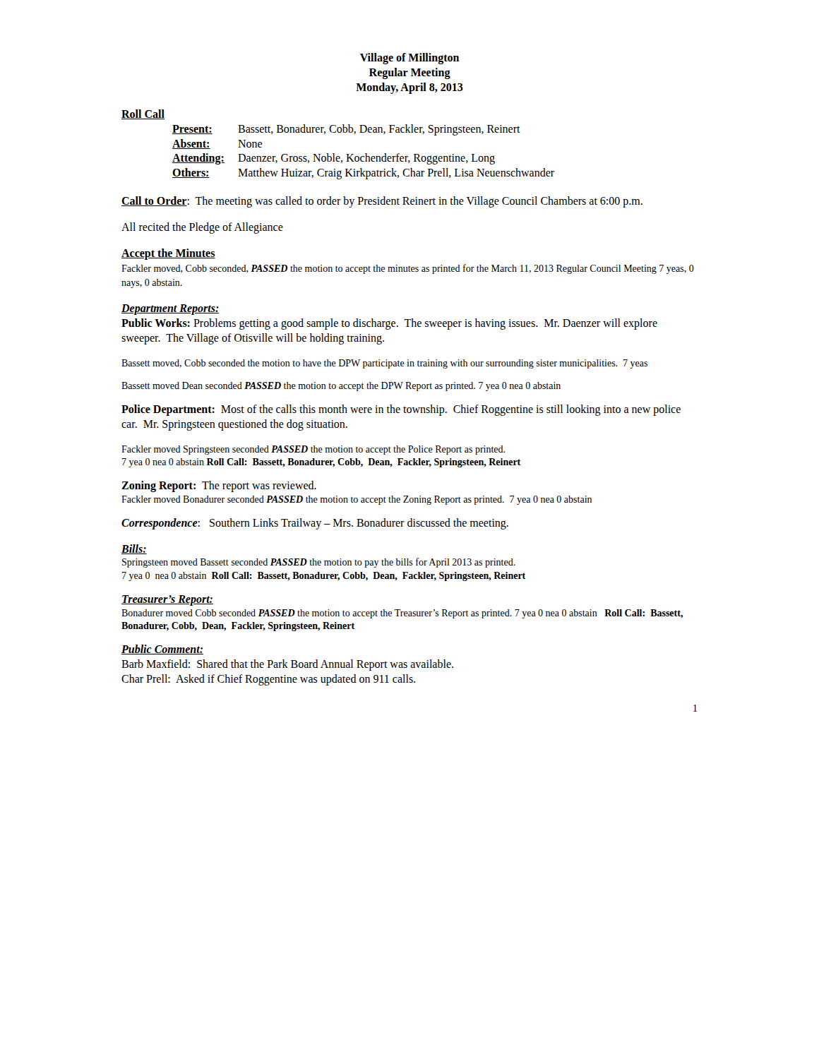Village of Millington
Regular Meeting
Monday, April 8, 2013
Roll Call
| Present: | Bassett, Bonadurer, Cobb, Dean, Fackler, Springsteen, Reinert |
| Absent: | None |
| Attending: | Daenzer, Gross, Noble, Kochenderfer, Roggentine, Long |
| Others: | Matthew Huizar, Craig Kirkpatrick, Char Prell, Lisa Neuenschwander |
Call to Order: The meeting was called to order by President Reinert in the Village Council Chambers at 6:00 p.m.
All recited the Pledge of Allegiance
Accept the Minutes
Fackler moved, Cobb seconded, PASSED the motion to accept the minutes as printed for the March 11, 2013 Regular Council Meeting 7 yeas, 0 nays, 0 abstain.
Department Reports:
Public Works: Problems getting a good sample to discharge. The sweeper is having issues. Mr. Daenzer will explore sweeper. The Village of Otisville will be holding training.
Bassett moved, Cobb seconded the motion to have the DPW participate in training with our surrounding sister municipalities. 7 yeas
Bassett moved Dean seconded PASSED the motion to accept the DPW Report as printed. 7 yea 0 nea 0 abstain
Police Department: Most of the calls this month were in the township. Chief Roggentine is still looking into a new police car. Mr. Springsteen questioned the dog situation.
Fackler moved Springsteen seconded PASSED the motion to accept the Police Report as printed.
7 yea 0 nea 0 abstain Roll Call: Bassett, Bonadurer, Cobb, Dean, Fackler, Springsteen, Reinert
Zoning Report: The report was reviewed.
Fackler moved Bonadurer seconded PASSED the motion to accept the Zoning Report as printed. 7 yea 0 nea 0 abstain
Correspondence: Southern Links Trailway – Mrs. Bonadurer discussed the meeting.
Bills:
Springsteen moved Bassett seconded PASSED the motion to pay the bills for April 2013 as printed.
7 yea 0 nea 0 abstain Roll Call: Bassett, Bonadurer, Cobb, Dean, Fackler, Springsteen, Reinert
Treasurer’s Report:
Bonadurer moved Cobb seconded PASSED the motion to accept the Treasurer’s Report as printed. 7 yea 0 nea 0 abstain Roll Call: Bassett, Bonadurer, Cobb, Dean, Fackler, Springsteen, Reinert
Public Comment:
Barb Maxfield: Shared that the Park Board Annual Report was available.
Char Prell: Asked if Chief Roggentine was updated on 911 calls.
1